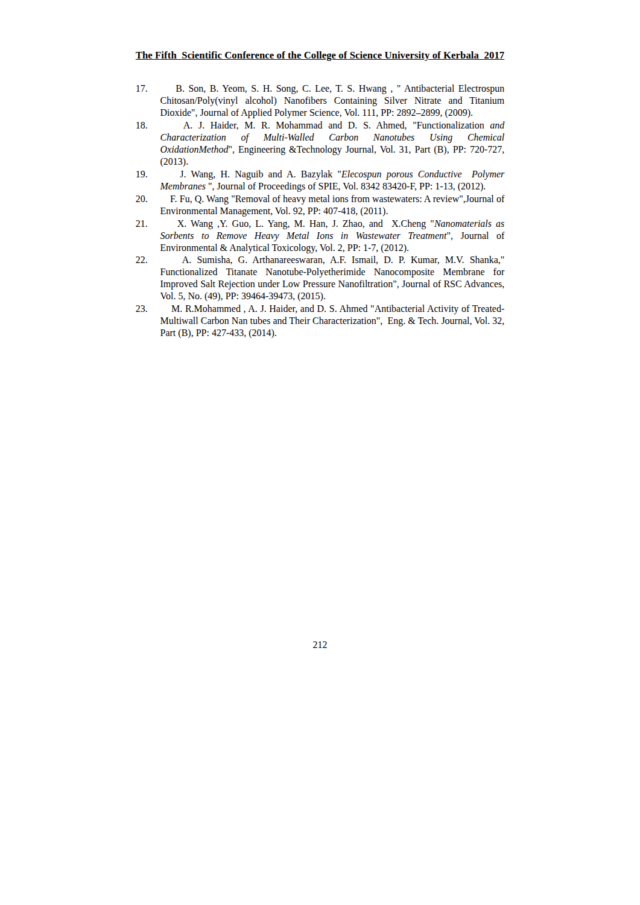The Fifth Scientific Conference of the College of Science University of Kerbala 2017
17. B. Son, B. Yeom, S. H. Song, C. Lee, T. S. Hwang , " Antibacterial Electrospun Chitosan/Poly(vinyl alcohol) Nanofibers Containing Silver Nitrate and Titanium Dioxide", Journal of Applied Polymer Science, Vol. 111, PP: 2892–2899, (2009).
18. A. J. Haider, M. R. Mohammad and D. S. Ahmed, "Functionalization and Characterization of Multi-Walled Carbon Nanotubes Using Chemical OxidationMethod", Engineering &Technology Journal, Vol. 31, Part (B), PP: 720-727, (2013).
19. J. Wang, H. Naguib and A. Bazylak "Elecospun porous Conductive Polymer Membranes ", Journal of Proceedings of SPIE, Vol. 8342 83420-F, PP: 1-13, (2012).
20. F. Fu, Q. Wang "Removal of heavy metal ions from wastewaters: A review",Journal of Environmental Management, Vol. 92, PP: 407-418, (2011).
21. X. Wang ,Y. Guo, L. Yang, M. Han, J. Zhao, and X.Cheng "Nanomaterials as Sorbents to Remove Heavy Metal Ions in Wastewater Treatment", Journal of Environmental & Analytical Toxicology, Vol. 2, PP: 1-7, (2012).
22. A. Sumisha, G. Arthanareeswaran, A.F. Ismail, D. P. Kumar, M.V. Shanka," Functionalized Titanate Nanotube-Polyetherimide Nanocomposite Membrane for Improved Salt Rejection under Low Pressure Nanofiltration", Journal of RSC Advances, Vol. 5, No. (49), PP: 39464-39473, (2015).
23. M. R.Mohammed , A. J. Haider, and D. S. Ahmed "Antibacterial Activity of Treated-Multiwall Carbon Nan tubes and Their Characterization", Eng. & Tech. Journal, Vol. 32, Part (B), PP: 427-433, (2014).
212